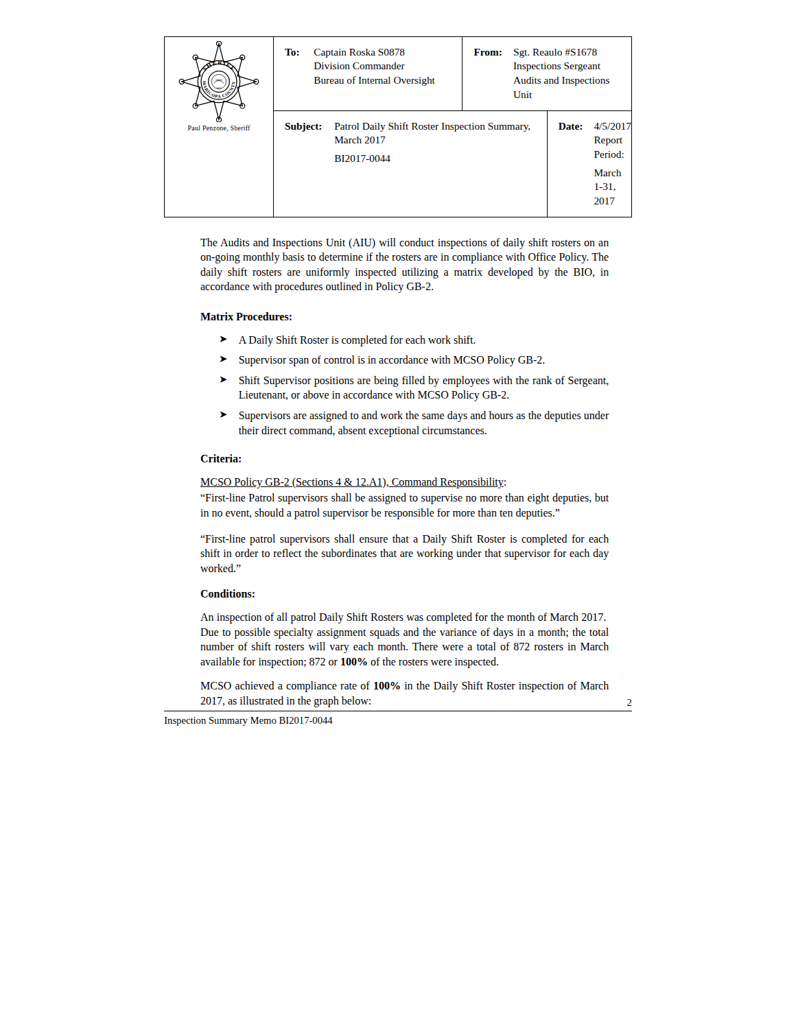| SHERIFF MARICOPA COUNTY 1871 Paul Penzone, Sheriff | / To: / Captain Roska S0878 Division Commander Bureau of Internal Oversight / | / From: / Sgt. Reaulo #S1678 Inspections Sergeant Audits and Inspections Unit / |
| / Subject: / Patrol Daily Shift Roster Inspection Summary, March 2017 BI2017-0044 / | / Date: / 4/5/2017 Report Period: March 1-31, 2017 / |
The Audits and Inspections Unit (AIU) will conduct inspections of daily shift rosters on an on-going monthly basis to determine if the rosters are in compliance with Office Policy. The daily shift rosters are uniformly inspected utilizing a matrix developed by the BIO, in accordance with procedures outlined in Policy GB-2.
Matrix Procedures:
A Daily Shift Roster is completed for each work shift.
Supervisor span of control is in accordance with MCSO Policy GB-2.
Shift Supervisor positions are being filled by employees with the rank of Sergeant, Lieutenant, or above in accordance with MCSO Policy GB-2.
Supervisors are assigned to and work the same days and hours as the deputies under their direct command, absent exceptional circumstances.
Criteria:
MCSO Policy GB-2 (Sections 4 & 12.A1), Command Responsibility:
“First-line Patrol supervisors shall be assigned to supervise no more than eight deputies, but in no event, should a patrol supervisor be responsible for more than ten deputies.”
“First-line patrol supervisors shall ensure that a Daily Shift Roster is completed for each shift in order to reflect the subordinates that are working under that supervisor for each day worked.”
Conditions:
An inspection of all patrol Daily Shift Rosters was completed for the month of March 2017. Due to possible specialty assignment squads and the variance of days in a month; the total number of shift rosters will vary each month. There were a total of 872 rosters in March available for inspection; 872 or 100% of the rosters were inspected.
MCSO achieved a compliance rate of 100% in the Daily Shift Roster inspection of March 2017, as illustrated in the graph below:
2
Inspection Summary Memo BI2017-0044